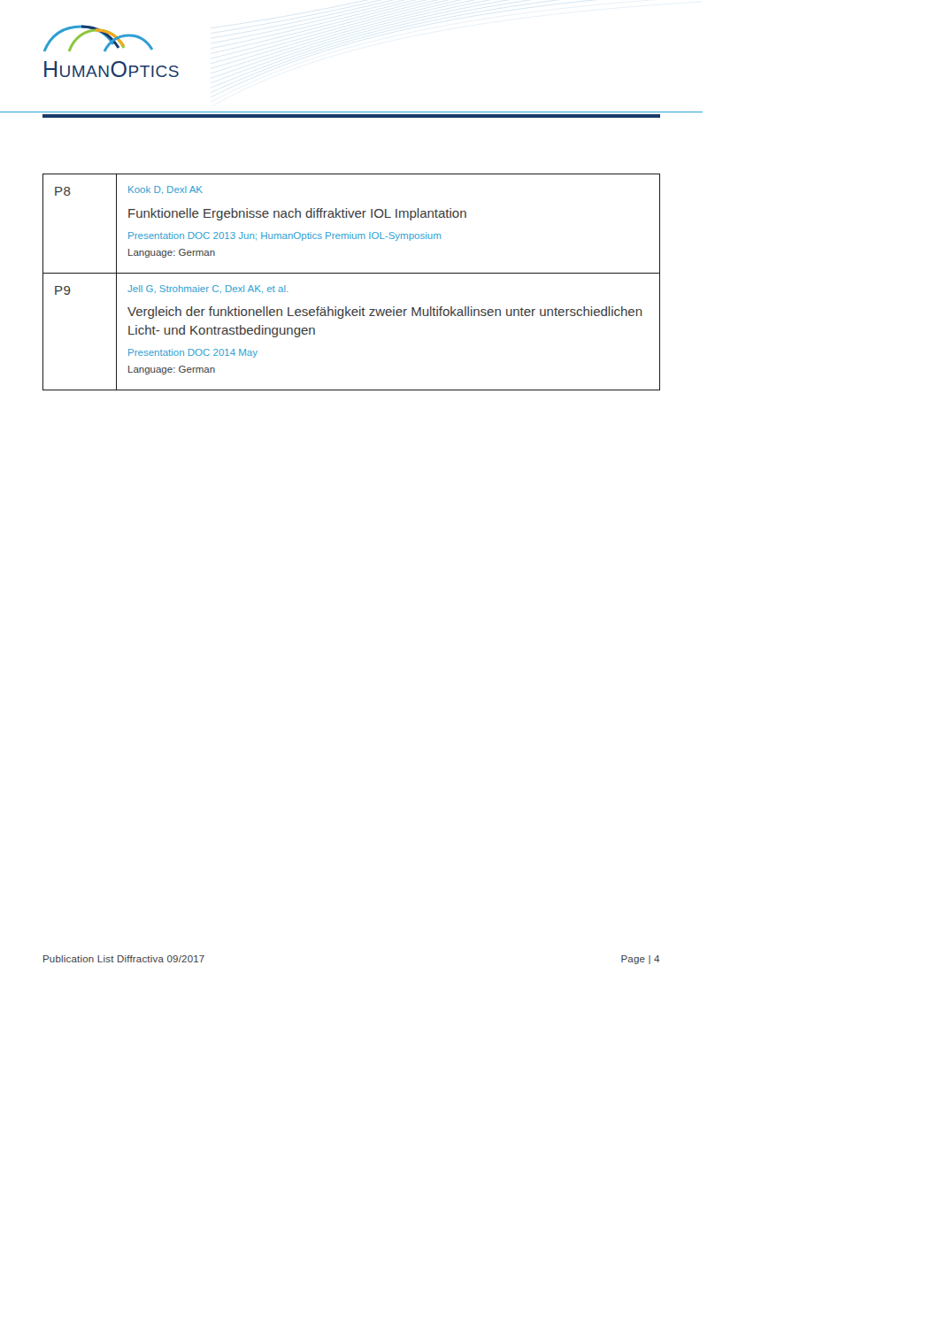HUMANOPTICS
| P8 | Kook D, Dexl AK Funktionelle Ergebnisse nach diffraktiver IOL Implantation Presentation DOC 2013 Jun; HumanOptics Premium IOL-Symposium Language: German |
| P9 | Jell G, Strohmaier C, Dexl AK, et al. Vergleich der funktionellen Lesefähigkeit zweier Multifokallinsen unter unterschiedlichen Licht- und Kontrastbedingungen Presentation DOC 2014 May Language: German |
Publication List Diffractiva 09/2017
Page | 4